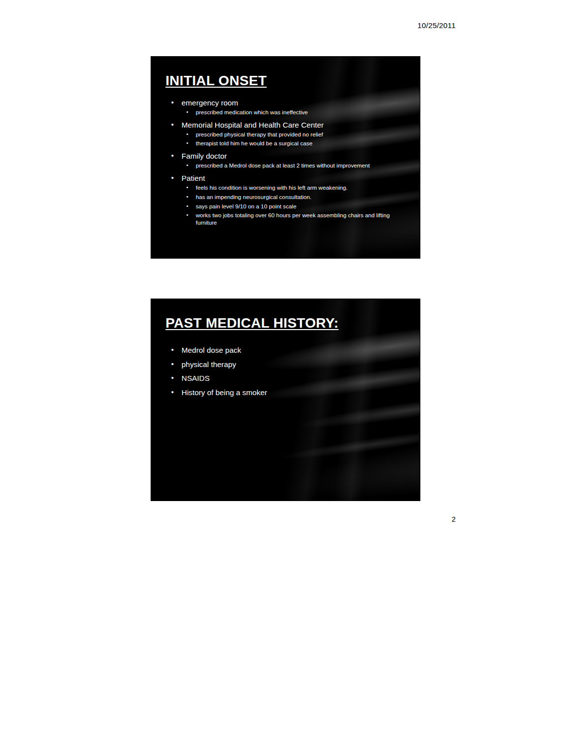10/25/2011
INITIAL ONSET
emergency room
prescribed medication which was ineffective
Memorial Hospital and Health Care Center
prescribed physical therapy that provided no relief
therapist told him he would be a surgical case
Family doctor
prescribed a Medrol dose pack at least 2 times without improvement
Patient
feels his condition is worsening with his left arm weakening.
has an impending neurosurgical consultation.
says pain level 9/10 on a 10 point scale
works two jobs totaling over 60 hours per week assembling chairs and lifting furniture
PAST MEDICAL HISTORY:
Medrol dose pack
physical therapy
NSAIDS
History of being a smoker
2